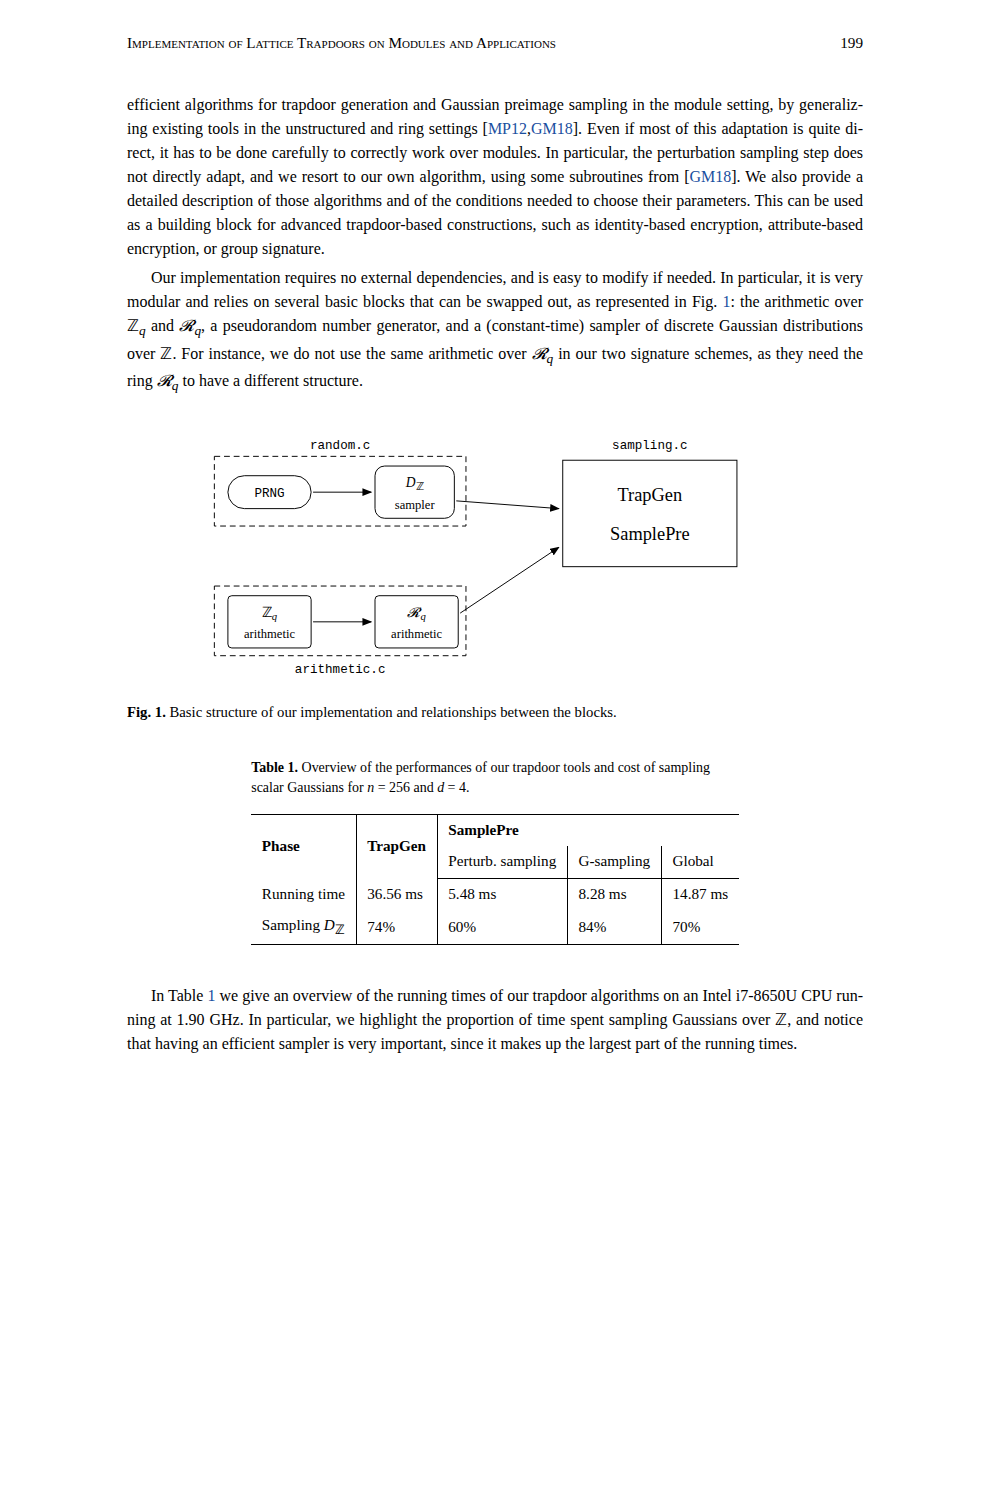Implementation of Lattice Trapdoors on Modules and Applications 199
efficient algorithms for trapdoor generation and Gaussian preimage sampling in the module setting, by generalizing existing tools in the unstructured and ring settings [MP12,GM18]. Even if most of this adaptation is quite direct, it has to be done carefully to correctly work over modules. In particular, the perturbation sampling step does not directly adapt, and we resort to our own algorithm, using some subroutines from [GM18]. We also provide a detailed description of those algorithms and of the conditions needed to choose their parameters. This can be used as a building block for advanced trapdoor-based constructions, such as identity-based encryption, attribute-based encryption, or group signature.
Our implementation requires no external dependencies, and is easy to modify if needed. In particular, it is very modular and relies on several basic blocks that can be swapped out, as represented in Fig. 1: the arithmetic over ℤq and 𝓡q, a pseudorandom number generator, and a (constant-time) sampler of discrete Gaussian distributions over ℤ. For instance, we do not use the same arithmetic over 𝓡q in our two signature schemes, as they need the ring 𝓡q to have a different structure.
random.c PRNG Dℤ sampler sampling.c TrapGen SamplePre ℤq arithmetic 𝓡q arithmetic arithmetic.c
Fig. 1. Basic structure of our implementation and relationships between the blocks.
Table 1. Overview of the performances of our trapdoor tools and cost of sampling scalar Gaussians for n = 256 and d = 4.
| Phase | TrapGen | SamplePre |
| --- | --- | --- |
| Perturb. sampling | G-sampling | Global |
| Running time | 36.56 ms | 5.48 ms | 8.28 ms | 14.87 ms |
| Sampling D ℤ | 74% | 60% | 84% | 70% |
In Table 1 we give an overview of the running times of our trapdoor algorithms on an Intel i7-8650U CPU running at 1.90 GHz. In particular, we highlight the proportion of time spent sampling Gaussians over ℤ, and notice that having an efficient sampler is very important, since it makes up the largest part of the running times.